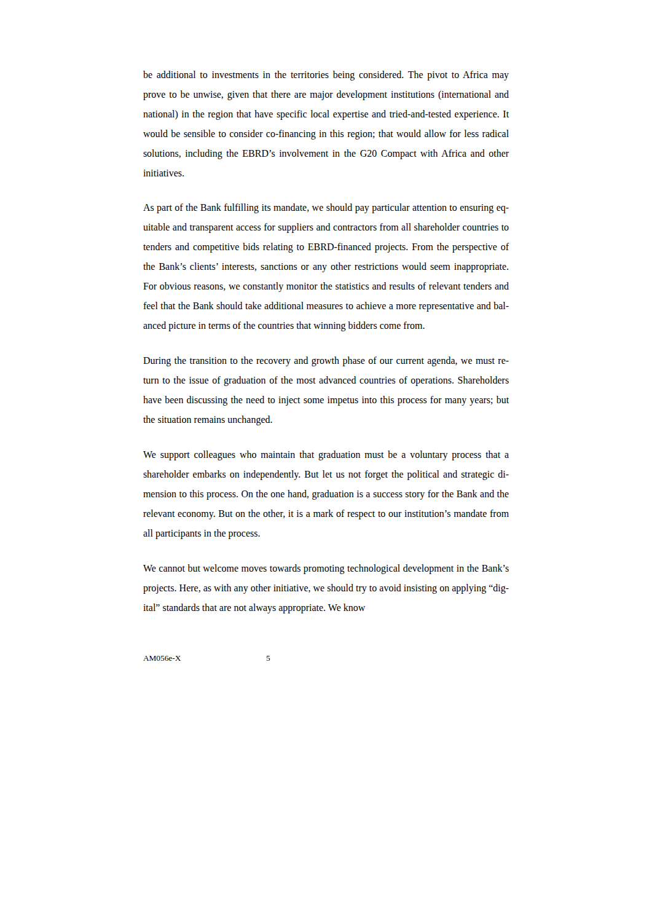be additional to investments in the territories being considered. The pivot to Africa may prove to be unwise, given that there are major development institutions (international and national) in the region that have specific local expertise and tried-and-tested experience. It would be sensible to consider co-financing in this region; that would allow for less radical solutions, including the EBRD’s involvement in the G20 Compact with Africa and other initiatives.
As part of the Bank fulfilling its mandate, we should pay particular attention to ensuring equitable and transparent access for suppliers and contractors from all shareholder countries to tenders and competitive bids relating to EBRD-financed projects. From the perspective of the Bank’s clients’ interests, sanctions or any other restrictions would seem inappropriate. For obvious reasons, we constantly monitor the statistics and results of relevant tenders and feel that the Bank should take additional measures to achieve a more representative and balanced picture in terms of the countries that winning bidders come from.
During the transition to the recovery and growth phase of our current agenda, we must return to the issue of graduation of the most advanced countries of operations. Shareholders have been discussing the need to inject some impetus into this process for many years; but the situation remains unchanged.
We support colleagues who maintain that graduation must be a voluntary process that a shareholder embarks on independently. But let us not forget the political and strategic dimension to this process. On the one hand, graduation is a success story for the Bank and the relevant economy. But on the other, it is a mark of respect to our institution’s mandate from all participants in the process.
We cannot but welcome moves towards promoting technological development in the Bank’s projects. Here, as with any other initiative, we should try to avoid insisting on applying “digital” standards that are not always appropriate. We know
AM056e-X 5